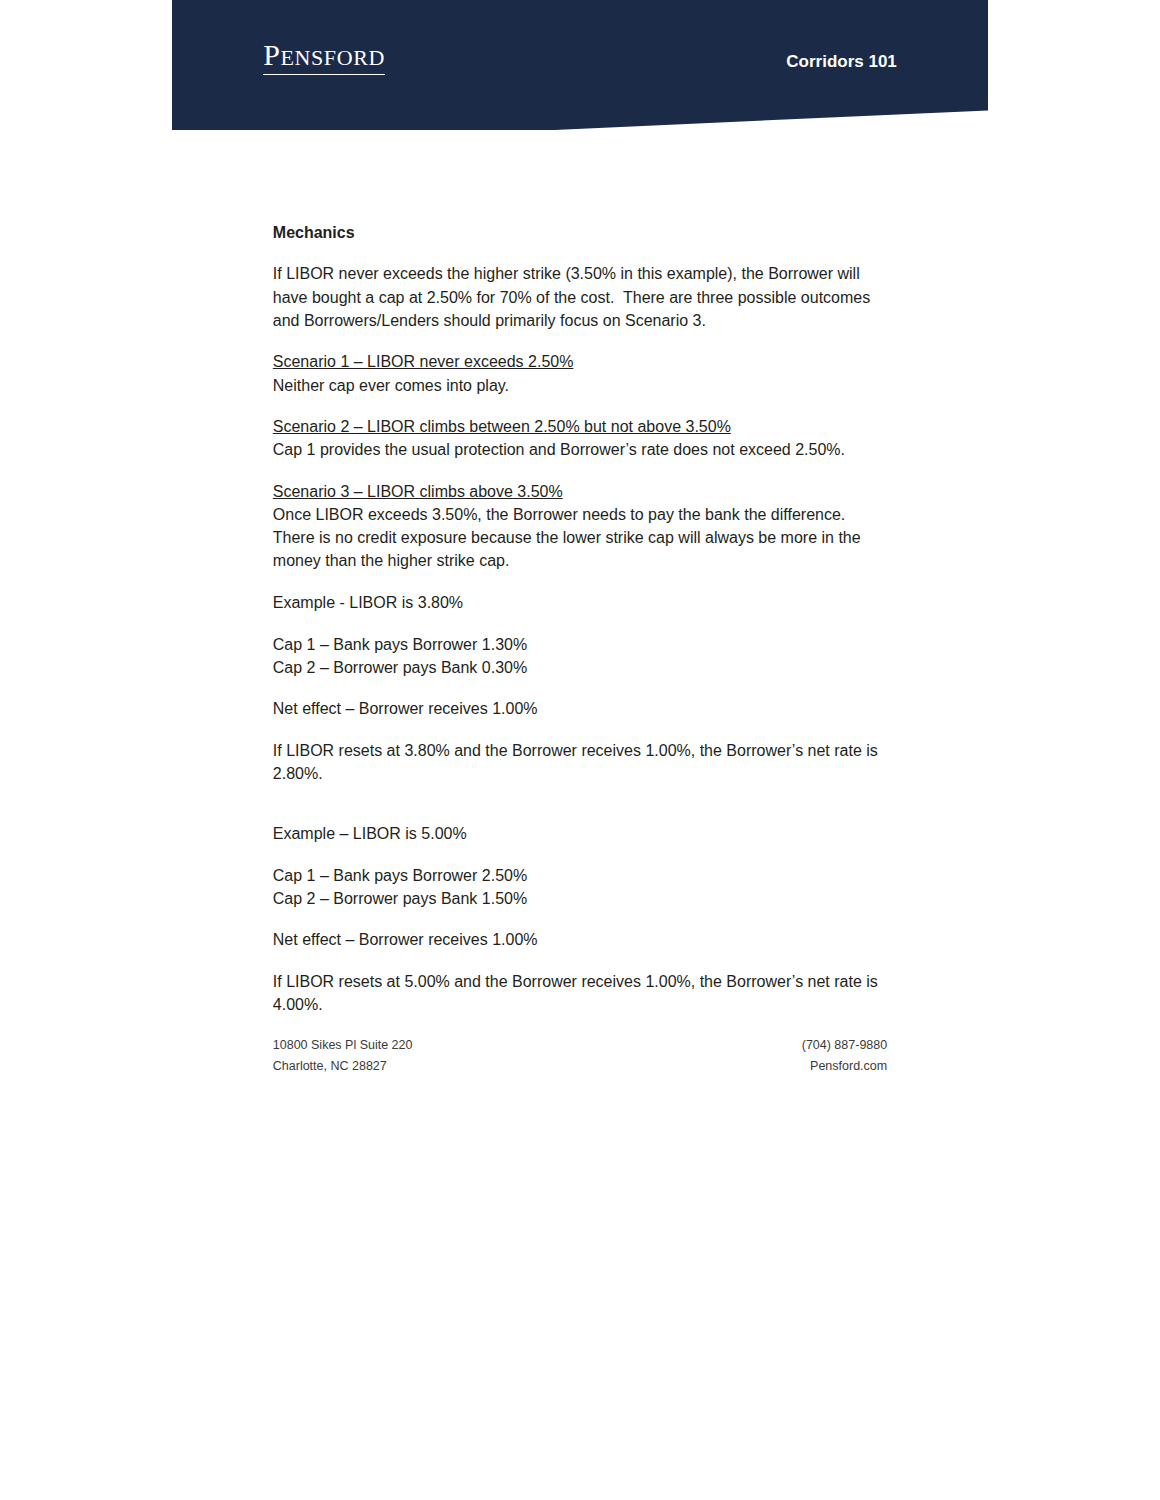PENSFORD
Corridors 101
Mechanics
If LIBOR never exceeds the higher strike (3.50% in this example), the Borrower will have bought a cap at 2.50% for 70% of the cost. There are three possible outcomes and Borrowers/Lenders should primarily focus on Scenario 3.
Scenario 1 – LIBOR never exceeds 2.50%
Neither cap ever comes into play.
Scenario 2 – LIBOR climbs between 2.50% but not above 3.50%
Cap 1 provides the usual protection and Borrower’s rate does not exceed 2.50%.
Scenario 3 – LIBOR climbs above 3.50%
Once LIBOR exceeds 3.50%, the Borrower needs to pay the bank the difference. There is no credit exposure because the lower strike cap will always be more in the money than the higher strike cap.
Example - LIBOR is 3.80%
Cap 1 – Bank pays Borrower 1.30%
Cap 2 – Borrower pays Bank 0.30%
Net effect – Borrower receives 1.00%
If LIBOR resets at 3.80% and the Borrower receives 1.00%, the Borrower’s net rate is 2.80%.
Example – LIBOR is 5.00%
Cap 1 – Bank pays Borrower 2.50%
Cap 2 – Borrower pays Bank 1.50%
Net effect – Borrower receives 1.00%
If LIBOR resets at 5.00% and the Borrower receives 1.00%, the Borrower’s net rate is 4.00%.
10800 Sikes Pl Suite 220 (704) 887-9880
Charlotte, NC 28827 Pensford.com